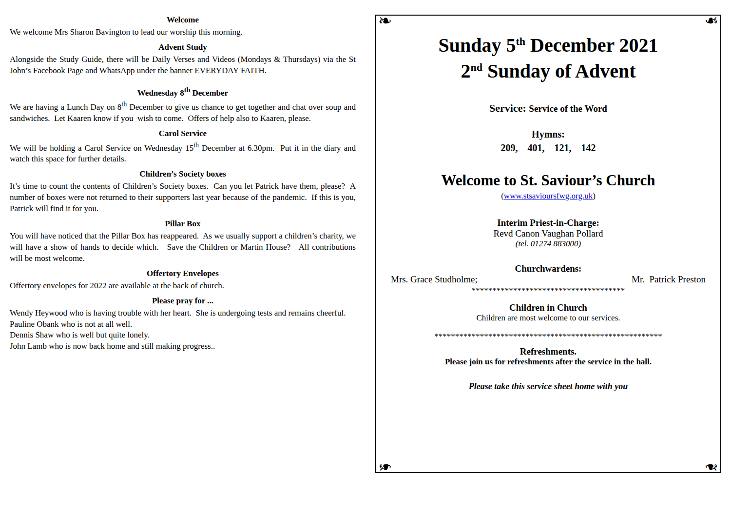Welcome
We welcome Mrs Sharon Bavington to lead our worship this morning.
Advent Study
Alongside the Study Guide, there will be Daily Verses and Videos (Mondays & Thursdays) via the St John’s Facebook Page and WhatsApp under the banner EVERYDAY FAITH.
Wednesday 8th December
We are having a Lunch Day on 8th December to give us chance to get together and chat over soup and sandwiches. Let Kaaren know if you wish to come. Offers of help also to Kaaren, please.
Carol Service
We will be holding a Carol Service on Wednesday 15th December at 6.30pm. Put it in the diary and watch this space for further details.
Children’s Society boxes
It’s time to count the contents of Children’s Society boxes. Can you let Patrick have them, please? A number of boxes were not returned to their supporters last year because of the pandemic. If this is you, Patrick will find it for you.
Pillar Box
You will have noticed that the Pillar Box has reappeared. As we usually support a children’s charity, we will have a show of hands to decide which. Save the Children or Martin House? All contributions will be most welcome.
Offertory Envelopes
Offertory envelopes for 2022 are available at the back of church.
Please pray for ...
Wendy Heywood who is having trouble with her heart. She is undergoing tests and remains cheerful.
Pauline Obank who is not at all well.
Dennis Shaw who is well but quite lonely.
John Lamb who is now back home and still making progress..
❧ ❧ ❧ ❧
Sunday 5th December 2021
2nd Sunday of Advent
Service: Service of the Word
Hymns:
209, 401, 121, 142
Welcome to St. Saviour’s Church
(www.stsavioursfwg.org.uk)
Interim Priest-in-Charge:
Revd Canon Vaughan Pollard
(tel. 01274 883000)
Churchwardens:
Mrs. Grace Studholme; Mr. Patrick Preston
*************************************
Children in Church
Children are most welcome to our services.
*******************************************************
Refreshments.
Please join us for refreshments after the service in the hall.
Please take this service sheet home with you